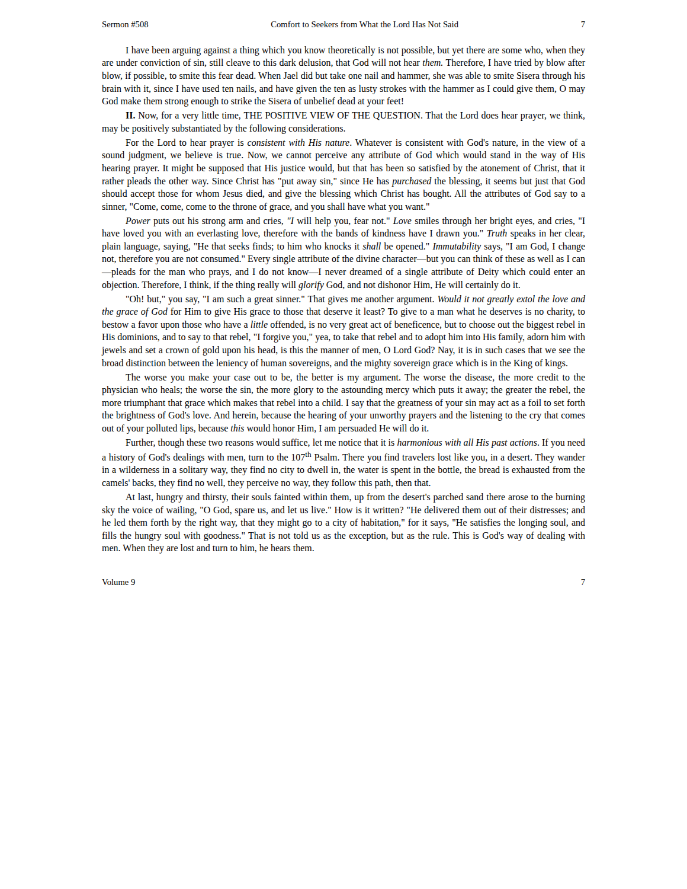Sermon #508 Comfort to Seekers from What the Lord Has Not Said 7
I have been arguing against a thing which you know theoretically is not possible, but yet there are some who, when they are under conviction of sin, still cleave to this dark delusion, that God will not hear them. Therefore, I have tried by blow after blow, if possible, to smite this fear dead. When Jael did but take one nail and hammer, she was able to smite Sisera through his brain with it, since I have used ten nails, and have given the ten as lusty strokes with the hammer as I could give them, O may God make them strong enough to strike the Sisera of unbelief dead at your feet!
II. Now, for a very little time, THE POSITIVE VIEW OF THE QUESTION. That the Lord does hear prayer, we think, may be positively substantiated by the following considerations.
For the Lord to hear prayer is consistent with His nature. Whatever is consistent with God's nature, in the view of a sound judgment, we believe is true. Now, we cannot perceive any attribute of God which would stand in the way of His hearing prayer. It might be supposed that His justice would, but that has been so satisfied by the atonement of Christ, that it rather pleads the other way. Since Christ has "put away sin," since He has purchased the blessing, it seems but just that God should accept those for whom Jesus died, and give the blessing which Christ has bought. All the attributes of God say to a sinner, "Come, come, come to the throne of grace, and you shall have what you want."
Power puts out his strong arm and cries, "I will help you, fear not." Love smiles through her bright eyes, and cries, "I have loved you with an everlasting love, therefore with the bands of kindness have I drawn you." Truth speaks in her clear, plain language, saying, "He that seeks finds; to him who knocks it shall be opened." Immutability says, "I am God, I change not, therefore you are not consumed." Every single attribute of the divine character—but you can think of these as well as I can—pleads for the man who prays, and I do not know—I never dreamed of a single attribute of Deity which could enter an objection. Therefore, I think, if the thing really will glorify God, and not dishonor Him, He will certainly do it.
"Oh! but," you say, "I am such a great sinner." That gives me another argument. Would it not greatly extol the love and the grace of God for Him to give His grace to those that deserve it least? To give to a man what he deserves is no charity, to bestow a favor upon those who have a little offended, is no very great act of beneficence, but to choose out the biggest rebel in His dominions, and to say to that rebel, "I forgive you," yea, to take that rebel and to adopt him into His family, adorn him with jewels and set a crown of gold upon his head, is this the manner of men, O Lord God? Nay, it is in such cases that we see the broad distinction between the leniency of human sovereigns, and the mighty sovereign grace which is in the King of kings.
The worse you make your case out to be, the better is my argument. The worse the disease, the more credit to the physician who heals; the worse the sin, the more glory to the astounding mercy which puts it away; the greater the rebel, the more triumphant that grace which makes that rebel into a child. I say that the greatness of your sin may act as a foil to set forth the brightness of God's love. And herein, because the hearing of your unworthy prayers and the listening to the cry that comes out of your polluted lips, because this would honor Him, I am persuaded He will do it.
Further, though these two reasons would suffice, let me notice that it is harmonious with all His past actions. If you need a history of God's dealings with men, turn to the 107th Psalm. There you find travelers lost like you, in a desert. They wander in a wilderness in a solitary way, they find no city to dwell in, the water is spent in the bottle, the bread is exhausted from the camels' backs, they find no well, they perceive no way, they follow this path, then that.
At last, hungry and thirsty, their souls fainted within them, up from the desert's parched sand there arose to the burning sky the voice of wailing, "O God, spare us, and let us live." How is it written? "He delivered them out of their distresses; and he led them forth by the right way, that they might go to a city of habitation," for it says, "He satisfies the longing soul, and fills the hungry soul with goodness." That is not told us as the exception, but as the rule. This is God's way of dealing with men. When they are lost and turn to him, he hears them.
Volume 9 7